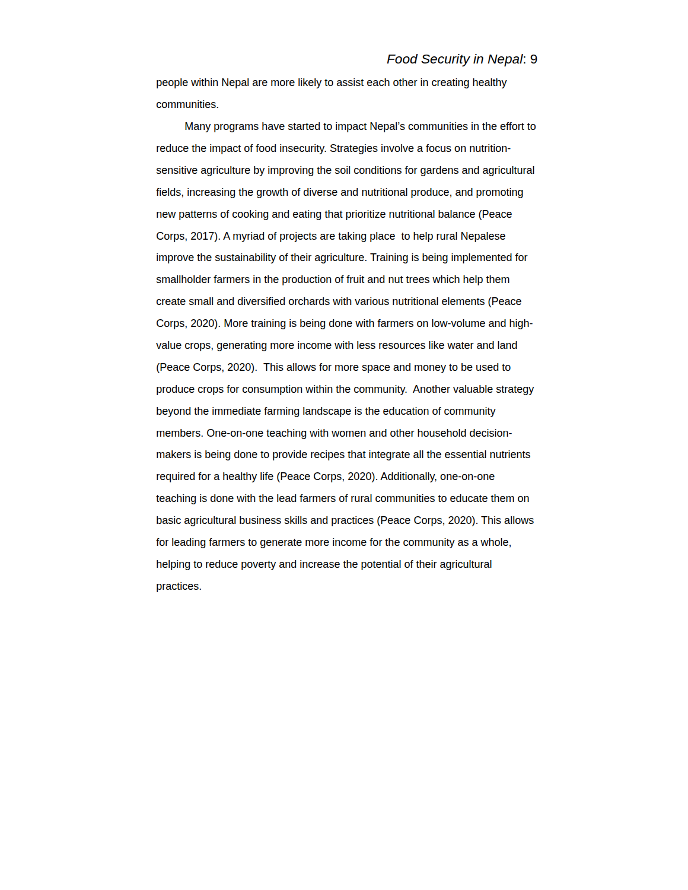Food Security in Nepal: 9
people within Nepal are more likely to assist each other in creating healthy communities.
Many programs have started to impact Nepal’s communities in the effort to reduce the impact of food insecurity. Strategies involve a focus on nutrition-sensitive agriculture by improving the soil conditions for gardens and agricultural fields, increasing the growth of diverse and nutritional produce, and promoting new patterns of cooking and eating that prioritize nutritional balance (Peace Corps, 2017). A myriad of projects are taking place to help rural Nepalese improve the sustainability of their agriculture. Training is being implemented for smallholder farmers in the production of fruit and nut trees which help them create small and diversified orchards with various nutritional elements (Peace Corps, 2020). More training is being done with farmers on low-volume and high-value crops, generating more income with less resources like water and land (Peace Corps, 2020). This allows for more space and money to be used to produce crops for consumption within the community. Another valuable strategy beyond the immediate farming landscape is the education of community members. One-on-one teaching with women and other household decision-makers is being done to provide recipes that integrate all the essential nutrients required for a healthy life (Peace Corps, 2020). Additionally, one-on-one teaching is done with the lead farmers of rural communities to educate them on basic agricultural business skills and practices (Peace Corps, 2020). This allows for leading farmers to generate more income for the community as a whole, helping to reduce poverty and increase the potential of their agricultural practices.